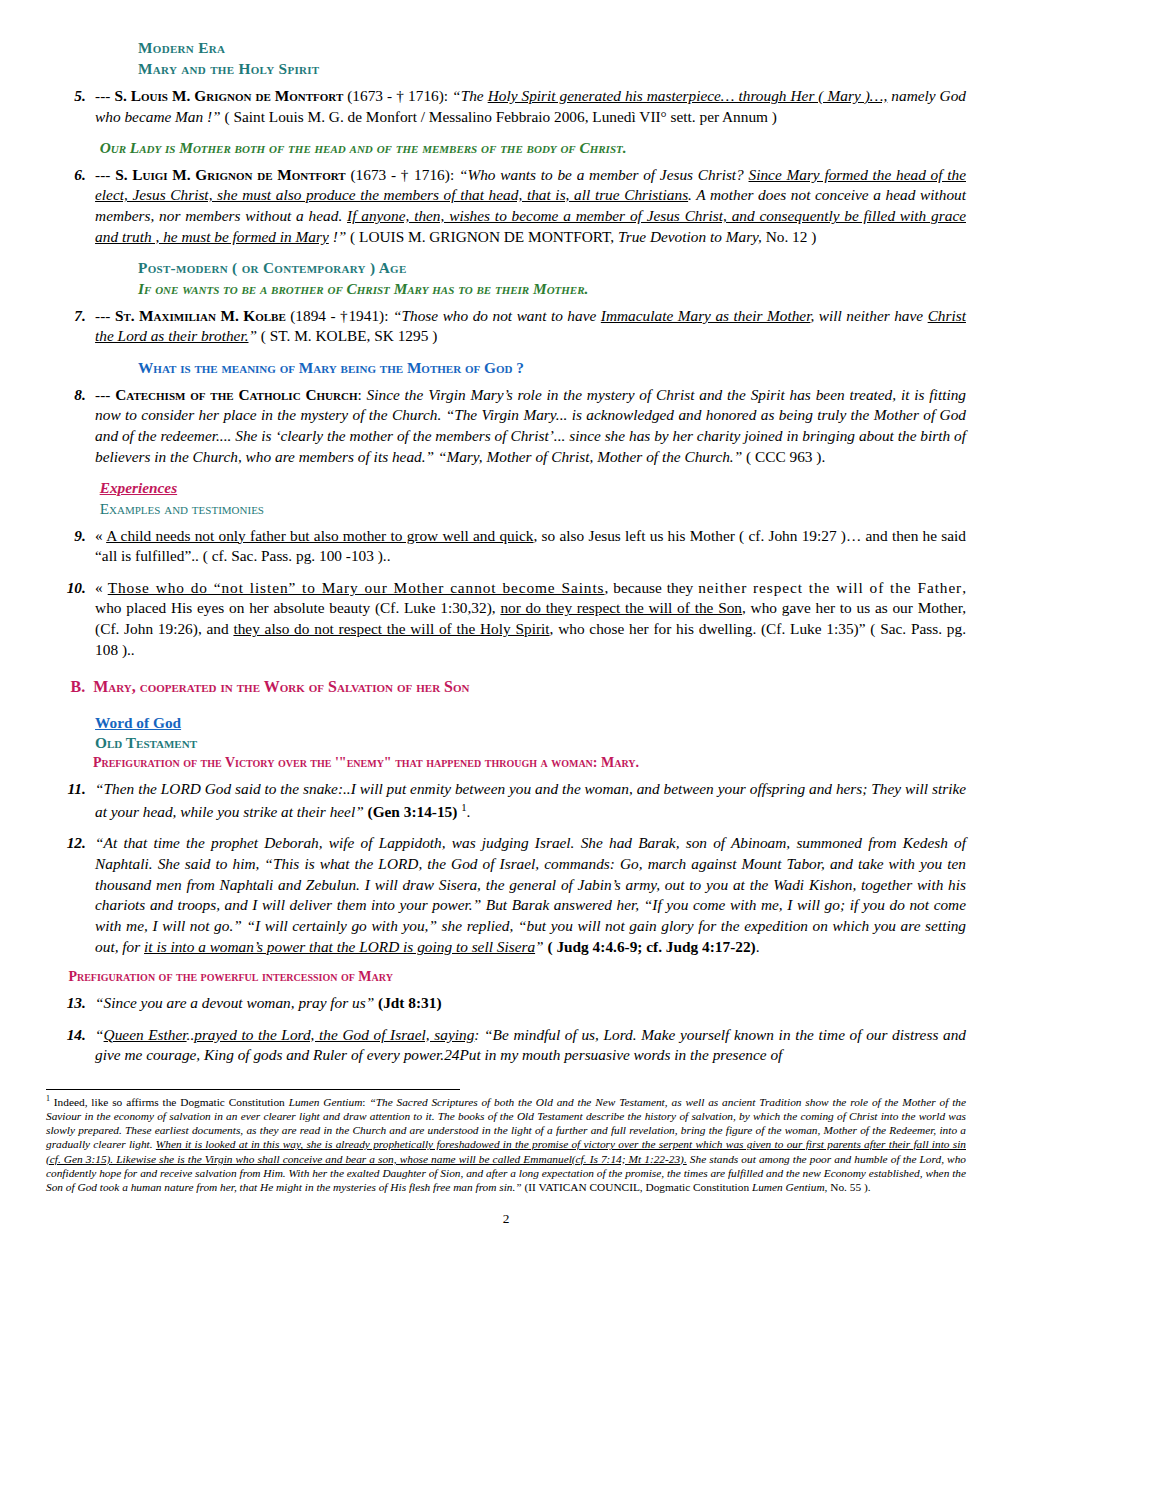Modern Era
Mary and the Holy Spirit
5. --- S. Louis M. Grignon de Montfort (1673 - † 1716): “The Holy Spirit generated his masterpiece… through Her ( Mary )…, namely God who became Man !” ( Saint Louis M. G. de Monfort / Messalino Febbraio 2006, Lunedì VII° sett. per Annum )
Our Lady is Mother both of the head and of the members of the body of Christ.
6. --- S. Luigi M. Grignon de Montfort (1673 - † 1716): “Who wants to be a member of Jesus Christ? Since Mary formed the head of the elect, Jesus Christ, she must also produce the members of that head, that is, all true Christians. A mother does not conceive a head without members, nor members without a head. If anyone, then, wishes to become a member of Jesus Christ, and consequently be filled with grace and truth , he must be formed in Mary !” ( LOUIS M. GRIGNON DE MONTFORT, True Devotion to Mary, No. 12 )
Post-modern ( or Contemporary ) Age
If one wants to be a brother of Christ Mary has to be their Mother.
7. --- St. Maximilian M. Kolbe (1894 - †1941): “Those who do not want to have Immaculate Mary as their Mother, will neither have Christ the Lord as their brother.” ( ST. M. KOLBE, SK 1295 )
What is the meaning of Mary being the Mother of God ?
8. --- Catechism of the Catholic Church: Since the Virgin Mary’s role in the mystery of Christ and the Spirit has been treated, it is fitting now to consider her place in the mystery of the Church. “The Virgin Mary... is acknowledged and honored as being truly the Mother of God and of the redeemer.... She is ‘clearly the mother of the members of Christ’... since she has by her charity joined in bringing about the birth of believers in the Church, who are members of its head.” “Mary, Mother of Christ, Mother of the Church.” ( CCC 963 ).
Experiences
Examples and testimonies
9. « A child needs not only father but also mother to grow well and quick, so also Jesus left us his Mother ( cf. John 19:27 )… and then he said “all is fulfilled”.. ( cf. Sac. Pass. pg. 100 -103 )..
10. « Those who do “not listen” to Mary our Mother cannot become Saints, because they neither respect the will of the Father, who placed His eyes on her absolute beauty (Cf. Luke 1:30,32), nor do they respect the will of the Son, who gave her to us as our Mother, (Cf. John 19:26), and they also do not respect the will of the Holy Spirit, who chose her for his dwelling. (Cf. Luke 1:35)” ( Sac. Pass. pg. 108 )..
B. Mary, cooperated in the Work of Salvation of her Son
Word of God
Old Testament
Prefiguration of the Victory over the '"enemy" that happened through a woman: Mary.
11. “Then the LORD God said to the snake:..I will put enmity between you and the woman, and between your offspring and hers; They will strike at your head, while you strike at their heel” (Gen 3:14-15) 1.
12. “At that time the prophet Deborah, wife of Lappidoth, was judging Israel. She had Barak, son of Abinoam, summoned from Kedesh of Naphtali. She said to him, “This is what the LORD, the God of Israel, commands: Go, march against Mount Tabor, and take with you ten thousand men from Naphtali and Zebulun. I will draw Sisera, the general of Jabin’s army, out to you at the Wadi Kishon, together with his chariots and troops, and I will deliver them into your power.” But Barak answered her, “If you come with me, I will go; if you do not come with me, I will not go.” “I will certainly go with you,” she replied, “but you will not gain glory for the expedition on which you are setting out, for it is into a woman’s power that the LORD is going to sell Sisera” ( Judg 4:4.6-9; cf. Judg 4:17-22).
Prefiguration of the powerful intercession of Mary
13. “Since you are a devout woman, pray for us” (Jdt 8:31)
14. “Queen Esther..prayed to the Lord, the God of Israel, saying: “Be mindful of us, Lord. Make yourself known in the time of our distress and give me courage, King of gods and Ruler of every power.24Put in my mouth persuasive words in the presence of
1 Indeed, like so affirms the Dogmatic Constitution Lumen Gentium: “The Sacred Scriptures of both the Old and the New Testament, as well as ancient Tradition show the role of the Mother of the Saviour in the economy of salvation in an ever clearer light and draw attention to it. The books of the Old Testament describe the history of salvation, by which the coming of Christ into the world was slowly prepared. These earliest documents, as they are read in the Church and are understood in the light of a further and full revelation, bring the figure of the woman, Mother of the Redeemer, into a gradually clearer light. When it is looked at in this way, she is already prophetically foreshadowed in the promise of victory over the serpent which was given to our first parents after their fall into sin (cf. Gen 3:15). Likewise she is the Virgin who shall conceive and bear a son, whose name will be called Emmanuel(cf. Is 7:14; Mt 1:22-23). She stands out among the poor and humble of the Lord, who confidently hope for and receive salvation from Him. With her the exalted Daughter of Sion, and after a long expectation of the promise, the times are fulfilled and the new Economy established, when the Son of God took a human nature from her, that He might in the mysteries of His flesh free man from sin.” (II VATICAN COUNCIL, Dogmatic Constitution Lumen Gentium, No. 55 ).
2